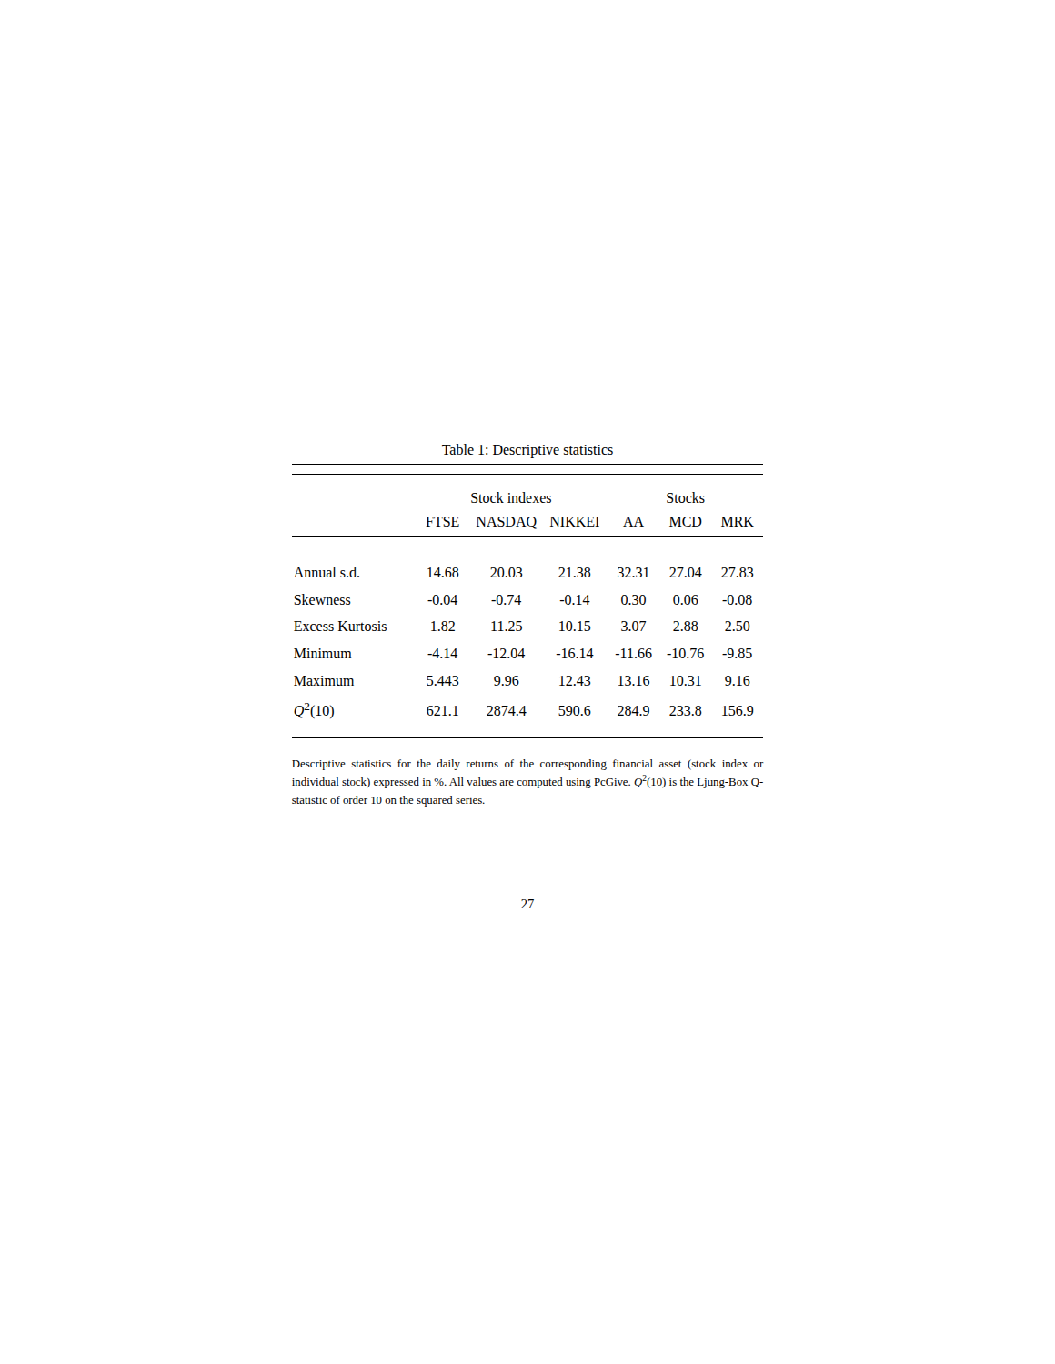Table 1: Descriptive statistics
| | Stock indexes | Stocks |
| | FTSE | NASDAQ | NIKKEI | AA | MCD | MRK |
| Annual s.d. | 14.68 | 20.03 | 21.38 | 32.31 | 27.04 | 27.83 |
| Skewness | -0.04 | -0.74 | -0.14 | 0.30 | 0.06 | -0.08 |
| Excess Kurtosis | 1.82 | 11.25 | 10.15 | 3.07 | 2.88 | 2.50 |
| Minimum | -4.14 | -12.04 | -16.14 | -11.66 | -10.76 | -9.85 |
| Maximum | 5.443 | 9.96 | 12.43 | 13.16 | 10.31 | 9.16 |
| Q 2 (10) | 621.1 | 2874.4 | 590.6 | 284.9 | 233.8 | 156.9 |
Descriptive statistics for the daily returns of the corresponding financial asset (stock index or individual stock) expressed in %. All values are computed using PcGive. Q2(10) is the Ljung-Box Q-statistic of order 10 on the squared series.
27